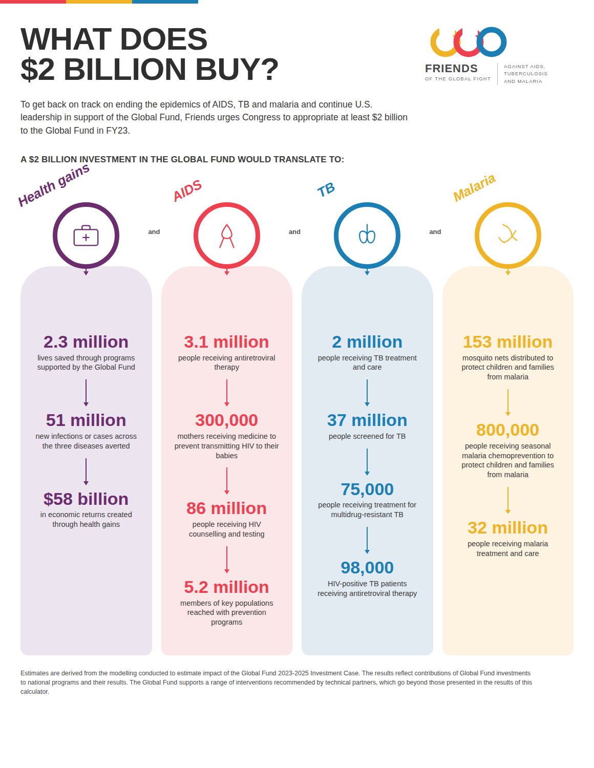What does
$2 billion buy?
FRIENDS
OF THE GLOBAL FIGHT
Against AIDS,
Tuberculosis
and Malaria
To get back on track on ending the epidemics of AIDS, TB and malaria and continue U.S. leadership in support of the Global Fund, Friends urges Congress to appropriate at least $2 billion to the Global Fund in FY23.
A $2 billion investment in the Global Fund would translate to:
Health gains
and
2.3 million lives saved through programs supported by the Global Fund
51 million new infections or cases across the three diseases averted
$58 billion in economic returns created through health gains
AIDS
and
3.1 million people receiving antiretroviral therapy
300,000 mothers receiving medicine to prevent transmitting HIV to their babies
86 million people receiving HIV counselling and testing
5.2 million members of key populations reached with prevention programs
TB
and
2 million people receiving TB treatment and care
37 million people screened for TB
75,000 people receiving treatment for multidrug-resistant TB
98,000 HIV-positive TB patients receiving antiretroviral therapy
Malaria
153 million mosquito nets distributed to protect children and families from malaria
800,000 people receiving seasonal malaria chemoprevention to protect children and families from malaria
32 million people receiving malaria treatment and care
Estimates are derived from the modelling conducted to estimate impact of the Global Fund 2023-2025 Investment Case. The results reflect contributions of Global Fund investments to national programs and their results. The Global Fund supports a range of interventions recommended by technical partners, which go beyond those presented in the results of this calculator.